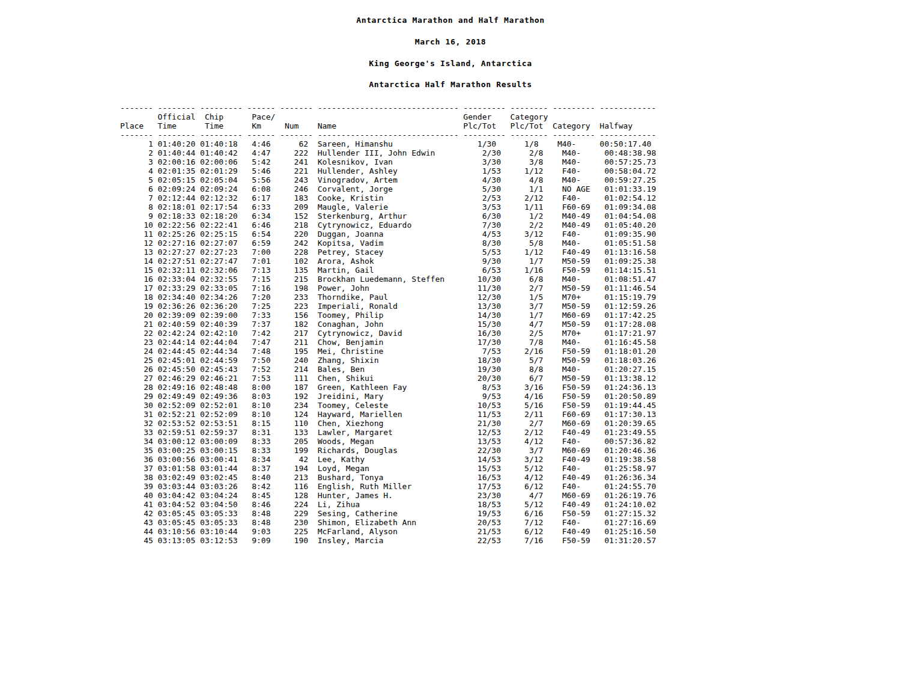Antarctica Marathon and Half Marathon
March 16, 2018
King George's Island, Antarctica
Antarctica Half Marathon Results
------- -------- --------- ------ ------- ------------------------------ --------- -------- --------- ------------
        Official  Chip      Pace/                                        Gender    Category
Place   Time      Time      Km     Num    Name                           Plc/Tot   Plc/Tot  Category  Halfway
------- -------- --------- ------ ------- ------------------------------ --------- -------- --------- ------------
      1 01:40:20 01:40:18   4:46      62  Sareen, Himanshu                  1/30      1/8    M40-     00:50:17.40
      2 01:40:44 01:40:42   4:47     222  Hullender III, John Edwin          2/30      2/8    M40-     00:48:38.98
      3 02:00:16 02:00:06   5:42     241  Kolesnikov, Ivan                   3/30      3/8    M40-     00:57:25.73
      4 02:01:35 02:01:29   5:46     221  Hullender, Ashley                  1/53     1/12    F40-     00:58:04.72
      5 02:05:15 02:05:04   5:56     243  Vinogradov, Artem                  4/30      4/8    M40-     00:59:27.25
      6 02:09:24 02:09:24   6:08     246  Corvalent, Jorge                   5/30      1/1    NO AGE   01:01:33.19
      7 02:12:44 02:12:32   6:17     183  Cooke, Kristin                     2/53     2/12    F40-     01:02:54.12
      8 02:18:01 02:17:54   6:33     209  Maugle, Valerie                    3/53     1/11    F60-69   01:09:34.08
      9 02:18:33 02:18:20   6:34     152  Sterkenburg, Arthur                6/30      1/2    M40-49   01:04:54.08
     10 02:22:56 02:22:41   6:46     218  Cytrynowicz, Eduardo               7/30      2/2    M40-49   01:05:40.20
     11 02:25:26 02:25:15   6:54     220  Duggan, Joanna                     4/53     3/12    F40-     01:09:35.90
     12 02:27:16 02:27:07   6:59     242  Kopitsa, Vadim                     8/30      5/8    M40-     01:05:51.58
     13 02:27:27 02:27:23   7:00     228  Petrey, Stacey                     5/53     1/12    F40-49   01:13:16.58
     14 02:27:51 02:27:47   7:01     102  Arora, Ashok                       9/30      1/7    M50-59   01:09:25.38
     15 02:32:11 02:32:06   7:13     135  Martin, Gail                       6/53     1/16    F50-59   01:14:15.51
     16 02:33:04 02:32:55   7:15     215  Brockhan Luedemann, Steffen       10/30      6/8    M40-     01:08:51.47
     17 02:33:29 02:33:05   7:16     198  Power, John                       11/30      2/7    M50-59   01:11:46.54
     18 02:34:40 02:34:26   7:20     233  Thorndike, Paul                   12/30      1/5    M70+     01:15:19.79
     19 02:36:26 02:36:20   7:25     223  Imperiali, Ronald                 13/30      3/7    M50-59   01:12:59.26
     20 02:39:09 02:39:00   7:33     156  Toomey, Philip                    14/30      1/7    M60-69   01:17:42.25
     21 02:40:59 02:40:39   7:37     182  Conaghan, John                    15/30      4/7    M50-59   01:17:28.08
     22 02:42:24 02:42:10   7:42     217  Cytrynowicz, David                16/30      2/5    M70+     01:17:21.97
     23 02:44:14 02:44:04   7:47     211  Chow, Benjamin                    17/30      7/8    M40-     01:16:45.58
     24 02:44:45 02:44:34   7:48     195  Mei, Christine                     7/53     2/16    F50-59   01:18:01.20
     25 02:45:01 02:44:59   7:50     240  Zhang, Shixin                     18/30      5/7    M50-59   01:18:03.26
     26 02:45:50 02:45:43   7:52     214  Bales, Ben                        19/30      8/8    M40-     01:20:27.15
     27 02:46:29 02:46:21   7:53     111  Chen, Shikui                      20/30      6/7    M50-59   01:13:38.12
     28 02:49:16 02:48:48   8:00     187  Green, Kathleen Fay                8/53     3/16    F50-59   01:24:36.13
     29 02:49:49 02:49:36   8:03     192  Jreidini, Mary                     9/53     4/16    F50-59   01:20:50.89
     30 02:52:09 02:52:01   8:10     234  Toomey, Celeste                   10/53     5/16    F50-59   01:19:44.45
     31 02:52:21 02:52:09   8:10     124  Hayward, Mariellen                11/53     2/11    F60-69   01:17:30.13
     32 02:53:52 02:53:51   8:15     110  Chen, Xiezhong                    21/30      2/7    M60-69   01:20:39.65
     33 02:59:51 02:59:37   8:31     133  Lawler, Margaret                  12/53     2/12    F40-49   01:23:49.55
     34 03:00:12 03:00:09   8:33     205  Woods, Megan                      13/53     4/12    F40-     00:57:36.82
     35 03:00:25 03:00:15   8:33     199  Richards, Douglas                 22/30      3/7    M60-69   01:20:46.36
     36 03:00:56 03:00:41   8:34      42  Lee, Kathy                        14/53     3/12    F40-49   01:19:38.58
     37 03:01:58 03:01:44   8:37     194  Loyd, Megan                       15/53     5/12    F40-     01:25:58.97
     38 03:02:49 03:02:45   8:40     213  Bushard, Tonya                    16/53     4/12    F40-49   01:26:36.34
     39 03:03:44 03:03:26   8:42     116  English, Ruth Miller              17/53     6/12    F40-     01:24:55.70
     40 03:04:42 03:04:24   8:45     128  Hunter, James H.                  23/30      4/7    M60-69   01:26:19.76
     41 03:04:52 03:04:50   8:46     224  Li, Zihua                         18/53     5/12    F40-49   01:24:10.02
     42 03:05:45 03:05:33   8:48     229  Sesing, Catherine                 19/53     6/16    F50-59   01:27:15.32
     43 03:05:45 03:05:33   8:48     230  Shimon, Elizabeth Ann             20/53     7/12    F40-     01:27:16.69
     44 03:10:56 03:10:44   9:03     225  McFarland, Alyson                 21/53     6/12    F40-49   01:25:16.50
     45 03:13:05 03:12:53   9:09     190  Insley, Marcia                    22/53     7/16    F50-59   01:31:20.57